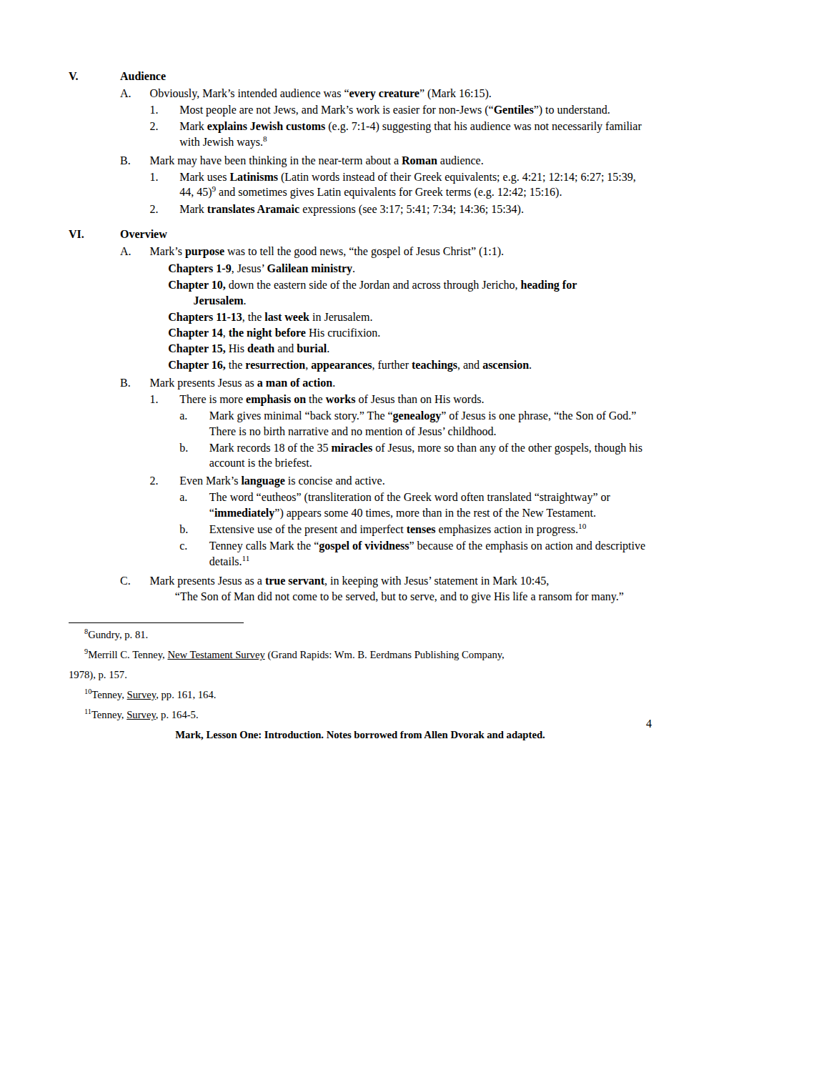V.
Audience
A.
Obviously, Mark’s intended audience was “every creature” (Mark 16:15).
1.
Most people are not Jews, and Mark’s work is easier for non-Jews (“Gentiles”) to understand.
2.
Mark explains Jewish customs (e.g. 7:1-4) suggesting that his audience was not necessarily familiar with Jewish ways.8
B.
Mark may have been thinking in the near-term about a Roman audience.
1.
Mark uses Latinisms (Latin words instead of their Greek equivalents; e.g. 4:21; 12:14; 6:27; 15:39, 44, 45)9 and sometimes gives Latin equivalents for Greek terms (e.g. 12:42; 15:16).
2.
Mark translates Aramaic expressions (see 3:17; 5:41; 7:34; 14:36; 15:34).
VI.
Overview
A.
Mark’s purpose was to tell the good news, “the gospel of Jesus Christ” (1:1).
Chapters 1-9, Jesus’ Galilean ministry.
Chapter 10, down the eastern side of the Jordan and across through Jericho, heading for
Jerusalem.
Chapters 11-13, the last week in Jerusalem.
Chapter 14, the night before His crucifixion.
Chapter 15, His death and burial.
Chapter 16, the resurrection, appearances, further teachings, and ascension.
B.
Mark presents Jesus as a man of action.
1.
There is more emphasis on the works of Jesus than on His words.
a.
Mark gives minimal “back story.” The “genealogy” of Jesus is one phrase, “the Son of God.” There is no birth narrative and no mention of Jesus’ childhood.
b.
Mark records 18 of the 35 miracles of Jesus, more so than any of the other gospels, though his account is the briefest.
2.
Even Mark’s language is concise and active.
a.
The word “eutheos” (transliteration of the Greek word often translated “straightway” or “immediately”) appears some 40 times, more than in the rest of the New Testament.
b.
Extensive use of the present and imperfect tenses emphasizes action in progress.10
c.
Tenney calls Mark the “gospel of vividness” because of the emphasis on action and descriptive details.11
C.
Mark presents Jesus as a true servant, in keeping with Jesus’ statement in Mark 10:45,
“The Son of Man did not come to be served, but to serve, and to give His life a ransom for many.”
8Gundry, p. 81.
9Merrill C. Tenney, New Testament Survey (Grand Rapids: Wm. B. Eerdmans Publishing Company,
1978), p. 157.
10Tenney, Survey, pp. 161, 164.
11Tenney, Survey, p. 164-5.
4 Mark, Lesson One: Introduction. Notes borrowed from Allen Dvorak and adapted.